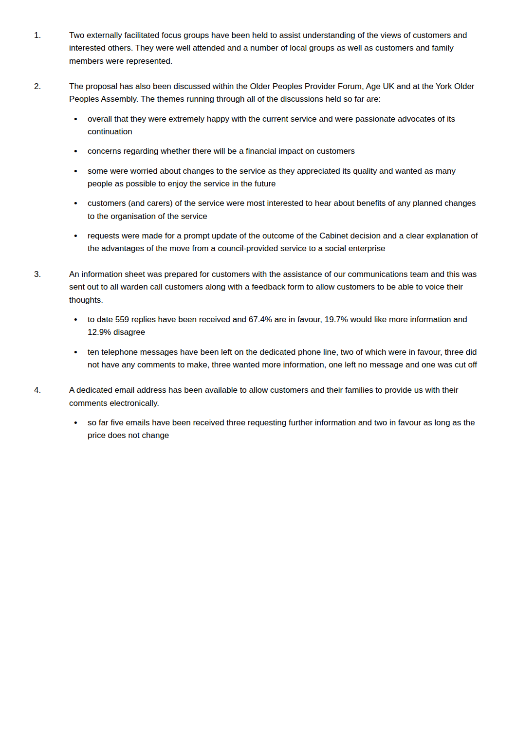Two externally facilitated focus groups have been held to assist understanding of the views of customers and interested others. They were well attended and a number of local groups as well as customers and family members were represented.
The proposal has also been discussed within the Older Peoples Provider Forum, Age UK and at the York Older Peoples Assembly. The themes running through all of the discussions held so far are:
overall that they were extremely happy with the current service and were passionate advocates of its continuation
concerns regarding whether there will be a financial impact on customers
some were worried about changes to the service as they appreciated its quality and wanted as many people as possible to enjoy the service in the future
customers (and carers) of the service were most interested to hear about benefits of any planned changes to the organisation of the service
requests were made for a prompt update of the outcome of the Cabinet decision and a clear explanation of the advantages of the move from a council-provided service to a social enterprise
An information sheet was prepared for customers with the assistance of our communications team and this was sent out to all warden call customers along with a feedback form to allow customers to be able to voice their thoughts.
to date 559 replies have been received and 67.4% are in favour, 19.7% would like more information and 12.9% disagree
ten telephone messages have been left on the dedicated phone line, two of which were in favour, three did not have any comments to make, three wanted more information, one left no message and one was cut off
A dedicated email address has been available to allow customers and their families to provide us with their comments electronically.
so far five emails have been received three requesting further information and two in favour as long as the price does not change